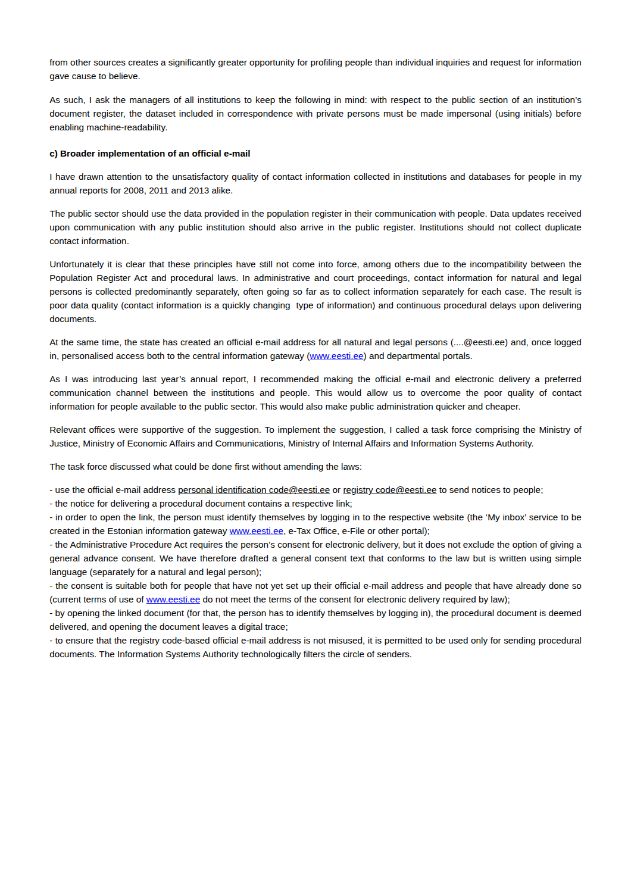from other sources creates a significantly greater opportunity for profiling people than individual inquiries and request for information gave cause to believe.
As such, I ask the managers of all institutions to keep the following in mind: with respect to the public section of an institution’s document register, the dataset included in correspondence with private persons must be made impersonal (using initials) before enabling machine-readability.
c) Broader implementation of an official e-mail
I have drawn attention to the unsatisfactory quality of contact information collected in institutions and databases for people in my annual reports for 2008, 2011 and 2013 alike.
The public sector should use the data provided in the population register in their communication with people. Data updates received upon communication with any public institution should also arrive in the public register. Institutions should not collect duplicate contact information.
Unfortunately it is clear that these principles have still not come into force, among others due to the incompatibility between the Population Register Act and procedural laws. In administrative and court proceedings, contact information for natural and legal persons is collected predominantly separately, often going so far as to collect information separately for each case. The result is poor data quality (contact information is a quickly changing type of information) and continuous procedural delays upon delivering documents.
At the same time, the state has created an official e-mail address for all natural and legal persons (....@eesti.ee) and, once logged in, personalised access both to the central information gateway (www.eesti.ee) and departmental portals.
As I was introducing last year’s annual report, I recommended making the official e-mail and electronic delivery a preferred communication channel between the institutions and people. This would allow us to overcome the poor quality of contact information for people available to the public sector. This would also make public administration quicker and cheaper.
Relevant offices were supportive of the suggestion. To implement the suggestion, I called a task force comprising the Ministry of Justice, Ministry of Economic Affairs and Communications, Ministry of Internal Affairs and Information Systems Authority.
The task force discussed what could be done first without amending the laws:
- use the official e-mail address personal identification code@eesti.ee or registry code@eesti.ee to send notices to people;
- the notice for delivering a procedural document contains a respective link;
- in order to open the link, the person must identify themselves by logging in to the respective website (the ‘My inbox’ service to be created in the Estonian information gateway www.eesti.ee, e-Tax Office, e-File or other portal);
- the Administrative Procedure Act requires the person’s consent for electronic delivery, but it does not exclude the option of giving a general advance consent. We have therefore drafted a general consent text that conforms to the law but is written using simple language (separately for a natural and legal person);
- the consent is suitable both for people that have not yet set up their official e-mail address and people that have already done so (current terms of use of www.eesti.ee do not meet the terms of the consent for electronic delivery required by law);
- by opening the linked document (for that, the person has to identify themselves by logging in), the procedural document is deemed delivered, and opening the document leaves a digital trace;
- to ensure that the registry code-based official e-mail address is not misused, it is permitted to be used only for sending procedural documents. The Information Systems Authority technologically filters the circle of senders.